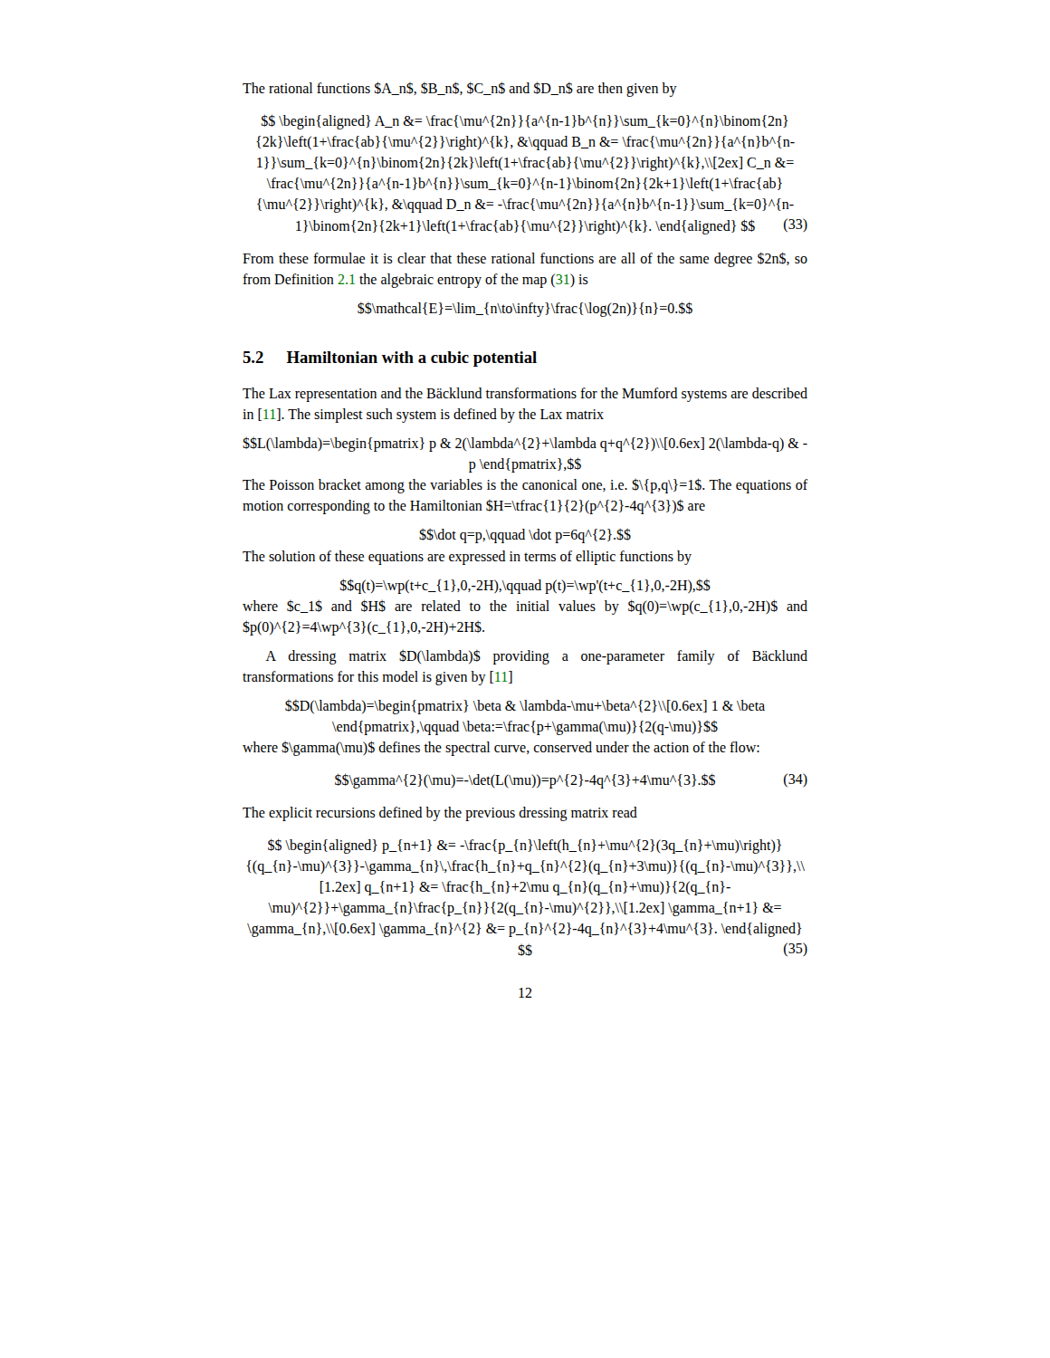The rational functions $A_n$, $B_n$, $C_n$ and $D_n$ are then given by
$$ \begin{aligned} A_n &= \frac{\mu^{2n}}{a^{n-1}b^{n}}\sum_{k=0}^{n}\binom{2n}{2k}\left(1+\frac{ab}{\mu^{2}}\right)^{k}, &\qquad B_n &= \frac{\mu^{2n}}{a^{n}b^{n-1}}\sum_{k=0}^{n}\binom{2n}{2k}\left(1+\frac{ab}{\mu^{2}}\right)^{k},\\[2ex] C_n &= \frac{\mu^{2n}}{a^{n-1}b^{n}}\sum_{k=0}^{n-1}\binom{2n}{2k+1}\left(1+\frac{ab}{\mu^{2}}\right)^{k}, &\qquad D_n &= -\frac{\mu^{2n}}{a^{n}b^{n-1}}\sum_{k=0}^{n-1}\binom{2n}{2k+1}\left(1+\frac{ab}{\mu^{2}}\right)^{k}. \end{aligned} $$
(33)
From these formulae it is clear that these rational functions are all of the same degree $2n$, so from Definition 2.1 the algebraic entropy of the map (31) is
$$\mathcal{E}=\lim_{n\to\infty}\frac{\log(2n)}{n}=0.$$
5.2 Hamiltonian with a cubic potential
The Lax representation and the Bäcklund transformations for the Mumford systems are described in [11]. The simplest such system is defined by the Lax matrix
$$L(\lambda)=\begin{pmatrix} p & 2(\lambda^{2}+\lambda q+q^{2})\\[0.6ex] 2(\lambda-q) & -p \end{pmatrix},$$
The Poisson bracket among the variables is the canonical one, i.e. $\{p,q\}=1$. The equations of motion corresponding to the Hamiltonian $H=\tfrac{1}{2}(p^{2}-4q^{3})$ are
$$\dot q=p,\qquad \dot p=6q^{2}.$$
The solution of these equations are expressed in terms of elliptic functions by
$$q(t)=\wp(t+c_{1},0,-2H),\qquad p(t)=\wp'(t+c_{1},0,-2H),$$
where $c_1$ and $H$ are related to the initial values by $q(0)=\wp(c_{1},0,-2H)$ and $p(0)^{2}=4\wp^{3}(c_{1},0,-2H)+2H$.
A dressing matrix $D(\lambda)$ providing a one-parameter family of Bäcklund transformations for this model is given by [11]
$$D(\lambda)=\begin{pmatrix} \beta & \lambda-\mu+\beta^{2}\\[0.6ex] 1 & \beta \end{pmatrix},\qquad \beta:=\frac{p+\gamma(\mu)}{2(q-\mu)}$$
where $\gamma(\mu)$ defines the spectral curve, conserved under the action of the flow:
$$\gamma^{2}(\mu)=-\det(L(\mu))=p^{2}-4q^{3}+4\mu^{3}.$$
(34)
The explicit recursions defined by the previous dressing matrix read
$$ \begin{aligned} p_{n+1} &= -\frac{p_{n}\left(h_{n}+\mu^{2}(3q_{n}+\mu)\right)}{(q_{n}-\mu)^{3}}-\gamma_{n}\,\frac{h_{n}+q_{n}^{2}(q_{n}+3\mu)}{(q_{n}-\mu)^{3}},\\[1.2ex] q_{n+1} &= \frac{h_{n}+2\mu q_{n}(q_{n}+\mu)}{2(q_{n}-\mu)^{2}}+\gamma_{n}\frac{p_{n}}{2(q_{n}-\mu)^{2}},\\[1.2ex] \gamma_{n+1} &= \gamma_{n},\\[0.6ex] \gamma_{n}^{2} &= p_{n}^{2}-4q_{n}^{3}+4\mu^{3}. \end{aligned} $$
(35)
12